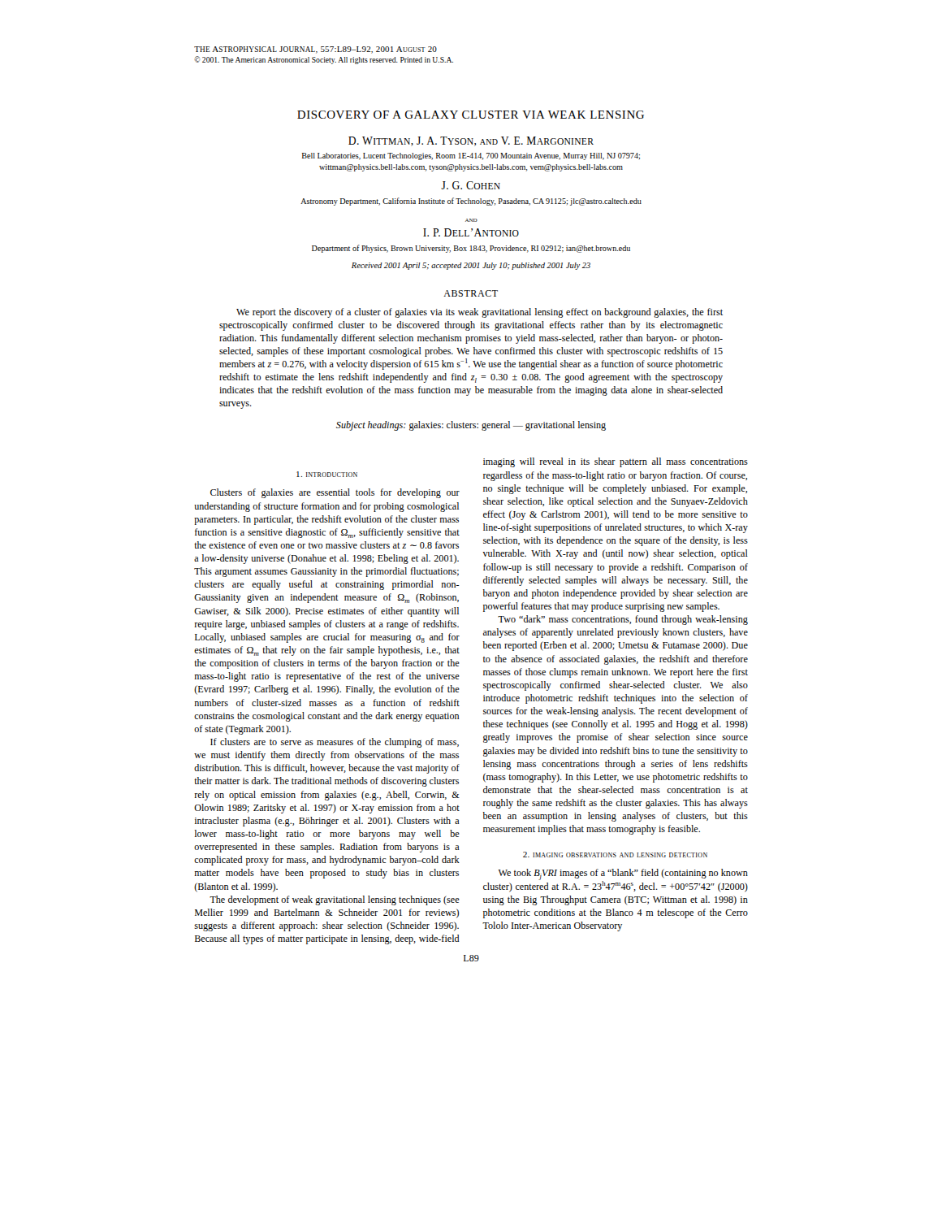THE ASTROPHYSICAL JOURNAL, 557:L89–L92, 2001 August 20
© 2001. The American Astronomical Society. All rights reserved. Printed in U.S.A.
DISCOVERY OF A GALAXY CLUSTER VIA WEAK LENSING
D. WITTMAN, J. A. TYSON, and V. E. MARGONINER
Bell Laboratories, Lucent Technologies, Room 1E-414, 700 Mountain Avenue, Murray Hill, NJ 07974;
wittman@physics.bell-labs.com, tyson@physics.bell-labs.com, vem@physics.bell-labs.com
J. G. COHEN
Astronomy Department, California Institute of Technology, Pasadena, CA 91125; jlc@astro.caltech.edu
and
I. P. DELL’ANTONIO
Department of Physics, Brown University, Box 1843, Providence, RI 02912; ian@het.brown.edu
Received 2001 April 5; accepted 2001 July 10; published 2001 July 23
ABSTRACT
We report the discovery of a cluster of galaxies via its weak gravitational lensing effect on background galaxies, the first spectroscopically confirmed cluster to be discovered through its gravitational effects rather than by its electromagnetic radiation. This fundamentally different selection mechanism promises to yield mass-selected, rather than baryon- or photon-selected, samples of these important cosmological probes. We have confirmed this cluster with spectroscopic redshifts of 15 members at z = 0.276, with a velocity dispersion of 615 km s−1. We use the tangential shear as a function of source photometric redshift to estimate the lens redshift independently and find zl = 0.30 ± 0.08. The good agreement with the spectroscopy indicates that the redshift evolution of the mass function may be measurable from the imaging data alone in shear-selected surveys.
Subject headings: galaxies: clusters: general — gravitational lensing
1. introduction
Clusters of galaxies are essential tools for developing our understanding of structure formation and for probing cosmological parameters. In particular, the redshift evolution of the cluster mass function is a sensitive diagnostic of Ωm, sufficiently sensitive that the existence of even one or two massive clusters at z ∼ 0.8 favors a low-density universe (Donahue et al. 1998; Ebeling et al. 2001). This argument assumes Gaussianity in the primordial fluctuations; clusters are equally useful at constraining primordial non-Gaussianity given an independent measure of Ωm (Robinson, Gawiser, & Silk 2000). Precise estimates of either quantity will require large, unbiased samples of clusters at a range of redshifts. Locally, unbiased samples are crucial for measuring σ8 and for estimates of Ωm that rely on the fair sample hypothesis, i.e., that the composition of clusters in terms of the baryon fraction or the mass-to-light ratio is representative of the rest of the universe (Evrard 1997; Carlberg et al. 1996). Finally, the evolution of the numbers of cluster-sized masses as a function of redshift constrains the cosmological constant and the dark energy equation of state (Tegmark 2001).
If clusters are to serve as measures of the clumping of mass, we must identify them directly from observations of the mass distribution. This is difficult, however, because the vast majority of their matter is dark. The traditional methods of discovering clusters rely on optical emission from galaxies (e.g., Abell, Corwin, & Olowin 1989; Zaritsky et al. 1997) or X-ray emission from a hot intracluster plasma (e.g., Böhringer et al. 2001). Clusters with a lower mass-to-light ratio or more baryons may well be overrepresented in these samples. Radiation from baryons is a complicated proxy for mass, and hydrodynamic baryon–cold dark matter models have been proposed to study bias in clusters (Blanton et al. 1999).
The development of weak gravitational lensing techniques (see Mellier 1999 and Bartelmann & Schneider 2001 for reviews) suggests a different approach: shear selection (Schneider 1996). Because all types of matter participate in lensing, deep, wide-field imaging will reveal in its shear pattern all mass concentrations regardless of the mass-to-light ratio or baryon fraction. Of course, no single technique will be completely unbiased. For example, shear selection, like optical selection and the Sunyaev-Zeldovich effect (Joy & Carlstrom 2001), will tend to be more sensitive to line-of-sight superpositions of unrelated structures, to which X-ray selection, with its dependence on the square of the density, is less vulnerable. With X-ray and (until now) shear selection, optical follow-up is still necessary to provide a redshift. Comparison of differently selected samples will always be necessary. Still, the baryon and photon independence provided by shear selection are powerful features that may produce surprising new samples.
Two “dark” mass concentrations, found through weak-lensing analyses of apparently unrelated previously known clusters, have been reported (Erben et al. 2000; Umetsu & Futamase 2000). Due to the absence of associated galaxies, the redshift and therefore masses of those clumps remain unknown. We report here the first spectroscopically confirmed shear-selected cluster. We also introduce photometric redshift techniques into the selection of sources for the weak-lensing analysis. The recent development of these techniques (see Connolly et al. 1995 and Hogg et al. 1998) greatly improves the promise of shear selection since source galaxies may be divided into redshift bins to tune the sensitivity to lensing mass concentrations through a series of lens redshifts (mass tomography). In this Letter, we use photometric redshifts to demonstrate that the shear-selected mass concentration is at roughly the same redshift as the cluster galaxies. This has always been an assumption in lensing analyses of clusters, but this measurement implies that mass tomography is feasible.
2. imaging observations and lensing detection
We took BjVRI images of a “blank” field (containing no known cluster) centered at R.A. = 23h47m46s, decl. = +00°57′42″ (J2000) using the Big Throughput Camera (BTC; Wittman et al. 1998) in photometric conditions at the Blanco 4 m telescope of the Cerro Tololo Inter-American Observatory
L89